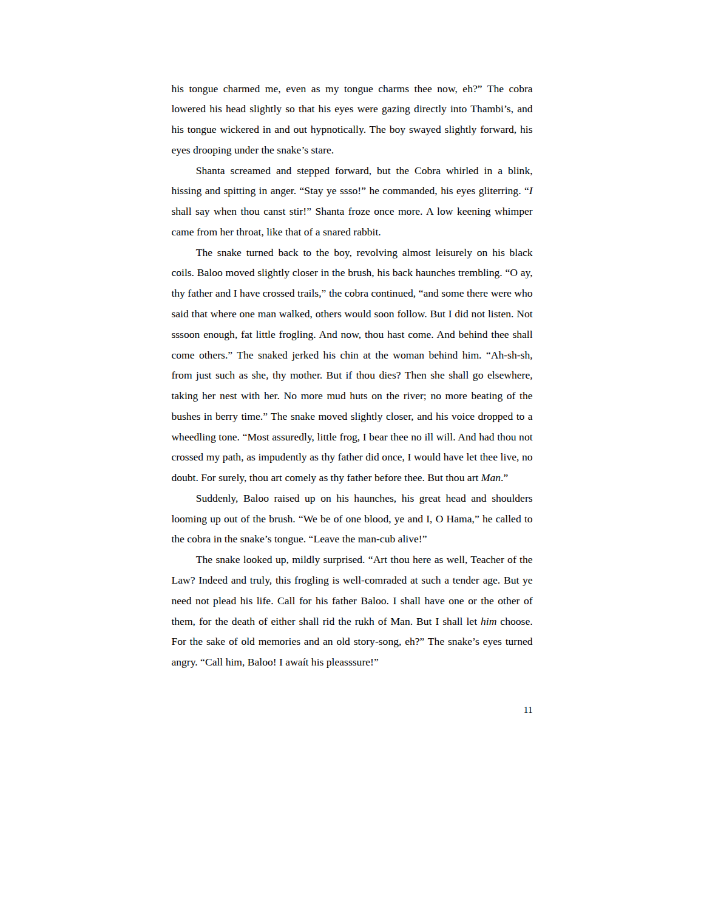his tongue charmed me, even as my tongue charms thee now, eh?” The cobra lowered his head slightly so that his eyes were gazing directly into Thambi’s, and his tongue wickered in and out hypnotically. The boy swayed slightly forward, his eyes drooping under the snake’s stare.
Shanta screamed and stepped forward, but the Cobra whirled in a blink, hissing and spitting in anger. “Stay ye ssso!” he commanded, his eyes gliterring. “I shall say when thou canst stir!” Shanta froze once more. A low keening whimper came from her throat, like that of a snared rabbit.
The snake turned back to the boy, revolving almost leisurely on his black coils. Baloo moved slightly closer in the brush, his back haunches trembling. “O ay, thy father and I have crossed trails,” the cobra continued, “and some there were who said that where one man walked, others would soon follow. But I did not listen. Not sssoon enough, fat little frogling. And now, thou hast come. And behind thee shall come others.” The snaked jerked his chin at the woman behind him. “Ah-sh-sh, from just such as she, thy mother. But if thou dies? Then she shall go elsewhere, taking her nest with her. No more mud huts on the river; no more beating of the bushes in berry time.” The snake moved slightly closer, and his voice dropped to a wheedling tone. “Most assuredly, little frog, I bear thee no ill will. And had thou not crossed my path, as impudently as thy father did once, I would have let thee live, no doubt. For surely, thou art comely as thy father before thee. But thou art Man.”
Suddenly, Baloo raised up on his haunches, his great head and shoulders looming up out of the brush. “We be of one blood, ye and I, O Hama,” he called to the cobra in the snake’s tongue. “Leave the man-cub alive!”
The snake looked up, mildly surprised. “Art thou here as well, Teacher of the Law? Indeed and truly, this frogling is well-comraded at such a tender age. But ye need not plead his life. Call for his father Baloo. I shall have one or the other of them, for the death of either shall rid the rukh of Man. But I shall let him choose. For the sake of old memories and an old story-song, eh?” The snake’s eyes turned angry. “Call him, Baloo! I awaít his pleasssure!”
11